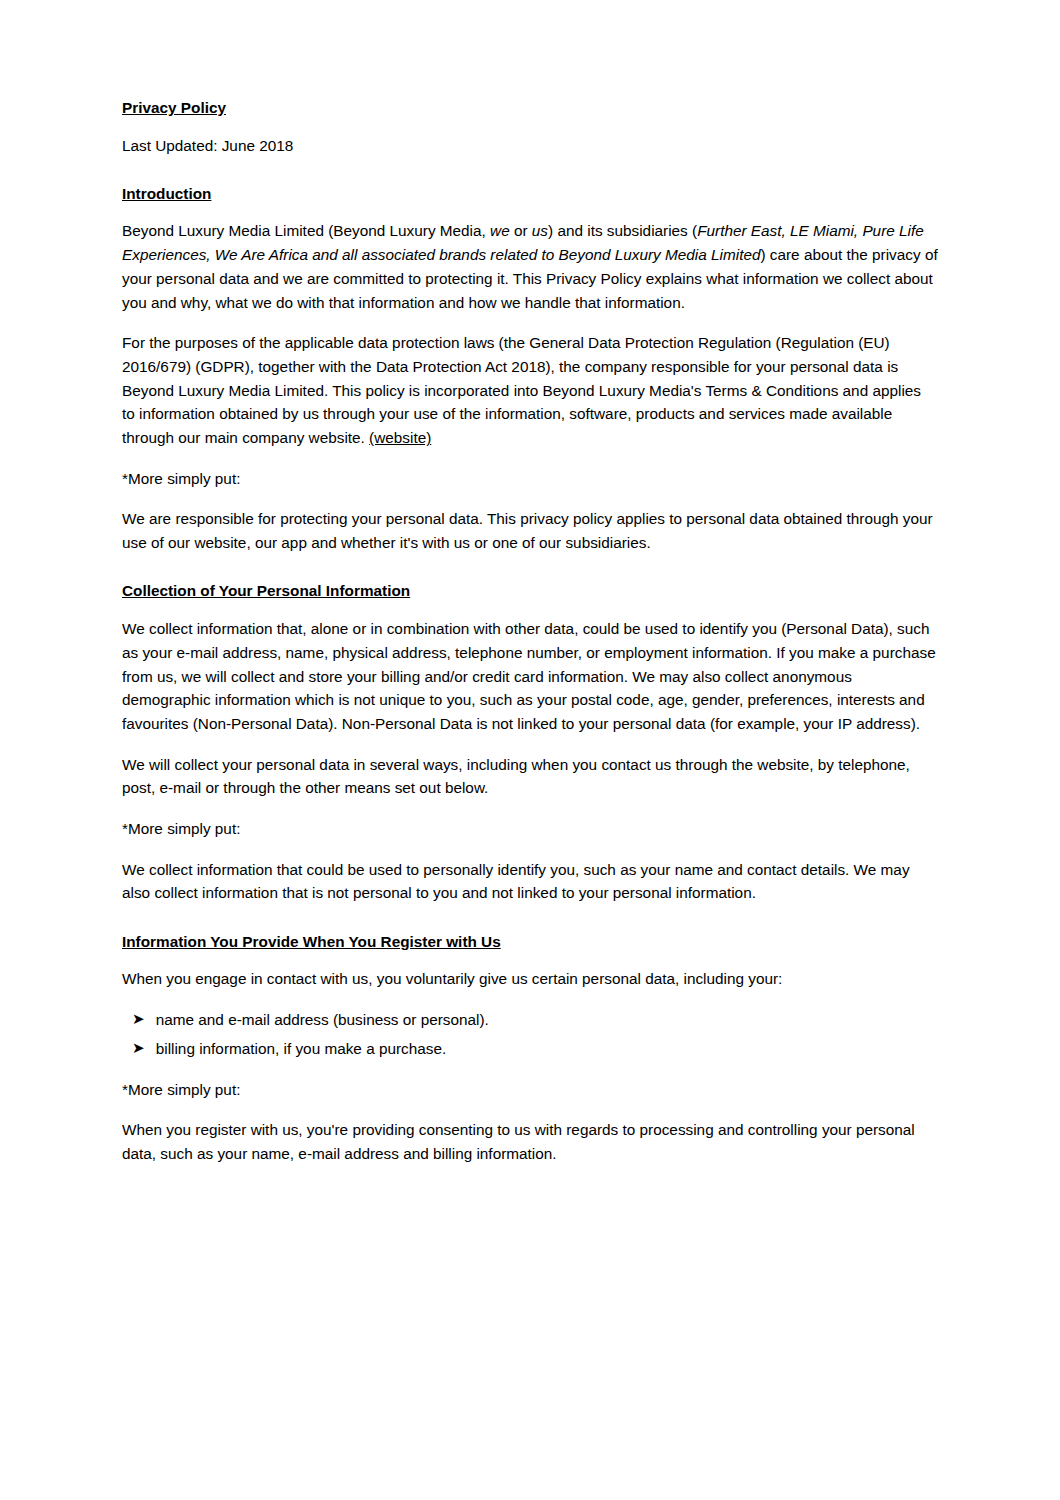Privacy Policy
Last Updated: June 2018
Introduction
Beyond Luxury Media Limited (Beyond Luxury Media, we or us) and its subsidiaries (Further East, LE Miami, Pure Life Experiences, We Are Africa and all associated brands related to Beyond Luxury Media Limited) care about the privacy of your personal data and we are committed to protecting it. This Privacy Policy explains what information we collect about you and why, what we do with that information and how we handle that information.
For the purposes of the applicable data protection laws (the General Data Protection Regulation (Regulation (EU) 2016/679) (GDPR), together with the Data Protection Act 2018), the company responsible for your personal data is Beyond Luxury Media Limited. This policy is incorporated into Beyond Luxury Media's Terms & Conditions and applies to information obtained by us through your use of the information, software, products and services made available through our main company website. (website)
*More simply put:
We are responsible for protecting your personal data. This privacy policy applies to personal data obtained through your use of our website, our app and whether it's with us or one of our subsidiaries.
Collection of Your Personal Information
We collect information that, alone or in combination with other data, could be used to identify you (Personal Data), such as your e-mail address, name, physical address, telephone number, or employment information. If you make a purchase from us, we will collect and store your billing and/or credit card information. We may also collect anonymous demographic information which is not unique to you, such as your postal code, age, gender, preferences, interests and favourites (Non-Personal Data). Non-Personal Data is not linked to your personal data (for example, your IP address).
We will collect your personal data in several ways, including when you contact us through the website, by telephone, post, e-mail or through the other means set out below.
*More simply put:
We collect information that could be used to personally identify you, such as your name and contact details. We may also collect information that is not personal to you and not linked to your personal information.
Information You Provide When You Register with Us
When you engage in contact with us, you voluntarily give us certain personal data, including your:
name and e-mail address (business or personal).
billing information, if you make a purchase.
*More simply put:
When you register with us, you're providing consenting to us with regards to processing and controlling your personal data, such as your name, e-mail address and billing information.